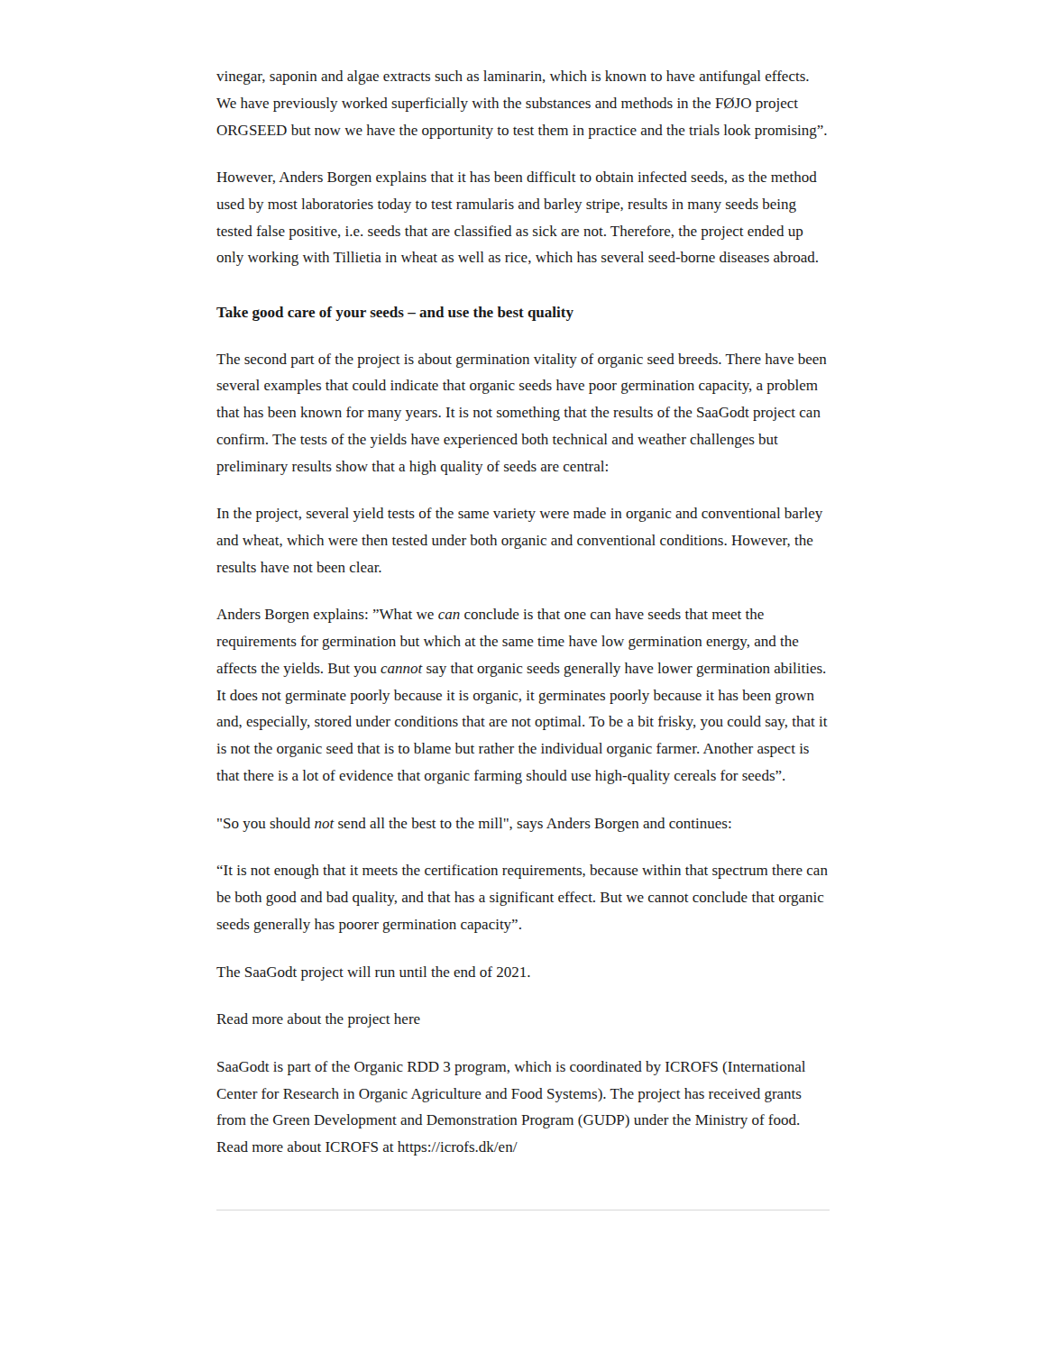vinegar, saponin and algae extracts such as laminarin, which is known to have antifungal effects. We have previously worked superficially with the substances and methods in the FØJO project ORGSEED but now we have the opportunity to test them in practice and the trials look promising”.
However, Anders Borgen explains that it has been difficult to obtain infected seeds, as the method used by most laboratories today to test ramularis and barley stripe, results in many seeds being tested false positive, i.e. seeds that are classified as sick are not. Therefore, the project ended up only working with Tillietia in wheat as well as rice, which has several seed-borne diseases abroad.
Take good care of your seeds – and use the best quality
The second part of the project is about germination vitality of organic seed breeds. There have been several examples that could indicate that organic seeds have poor germination capacity, a problem that has been known for many years. It is not something that the results of the SaaGodt project can confirm. The tests of the yields have experienced both technical and weather challenges but preliminary results show that a high quality of seeds are central:
In the project, several yield tests of the same variety were made in organic and conventional barley and wheat, which were then tested under both organic and conventional conditions. However, the results have not been clear.
Anders Borgen explains: ”What we can conclude is that one can have seeds that meet the requirements for germination but which at the same time have low germination energy, and the affects the yields. But you cannot say that organic seeds generally have lower germination abilities. It does not germinate poorly because it is organic, it germinates poorly because it has been grown and, especially, stored under conditions that are not optimal. To be a bit frisky, you could say, that it is not the organic seed that is to blame but rather the individual organic farmer. Another aspect is that there is a lot of evidence that organic farming should use high-quality cereals for seeds”.
"So you should not send all the best to the mill", says Anders Borgen and continues:
“It is not enough that it meets the certification requirements, because within that spectrum there can be both good and bad quality, and that has a significant effect. But we cannot conclude that organic seeds generally has poorer germination capacity”.
The SaaGodt project will run until the end of 2021.
Read more about the project here
SaaGodt is part of the Organic RDD 3 program, which is coordinated by ICROFS (International Center for Research in Organic Agriculture and Food Systems). The project has received grants from the Green Development and Demonstration Program (GUDP) under the Ministry of food. Read more about ICROFS at https://icrofs.dk/en/